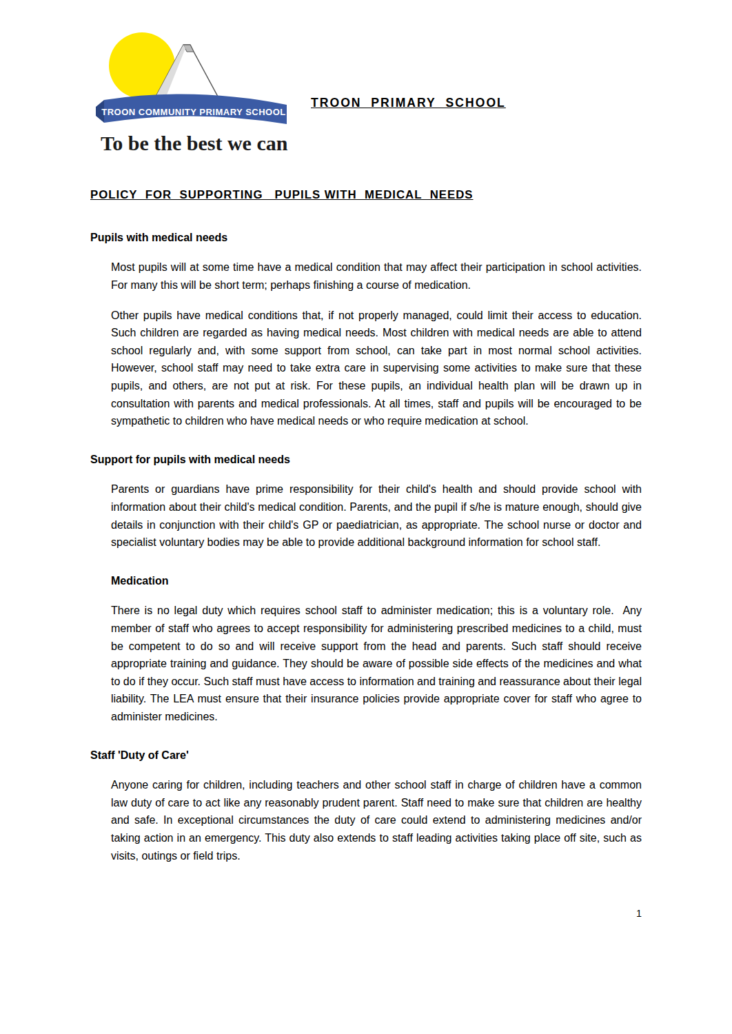TROON COMMUNITY PRIMARY SCHOOL To be the best we can
TROON PRIMARY SCHOOL
POLICY FOR SUPPORTING PUPILS WITH MEDICAL NEEDS
Pupils with medical needs
Most pupils will at some time have a medical condition that may affect their participation in school activities. For many this will be short term; perhaps finishing a course of medication.
Other pupils have medical conditions that, if not properly managed, could limit their access to education. Such children are regarded as having medical needs. Most children with medical needs are able to attend school regularly and, with some support from school, can take part in most normal school activities. However, school staff may need to take extra care in supervising some activities to make sure that these pupils, and others, are not put at risk. For these pupils, an individual health plan will be drawn up in consultation with parents and medical professionals. At all times, staff and pupils will be encouraged to be sympathetic to children who have medical needs or who require medication at school.
Support for pupils with medical needs
Parents or guardians have prime responsibility for their child's health and should provide school with information about their child's medical condition. Parents, and the pupil if s/he is mature enough, should give details in conjunction with their child's GP or paediatrician, as appropriate. The school nurse or doctor and specialist voluntary bodies may be able to provide additional background information for school staff.
Medication
There is no legal duty which requires school staff to administer medication; this is a voluntary role. Any member of staff who agrees to accept responsibility for administering prescribed medicines to a child, must be competent to do so and will receive support from the head and parents. Such staff should receive appropriate training and guidance. They should be aware of possible side effects of the medicines and what to do if they occur. Such staff must have access to information and training and reassurance about their legal liability. The LEA must ensure that their insurance policies provide appropriate cover for staff who agree to administer medicines.
Staff 'Duty of Care'
Anyone caring for children, including teachers and other school staff in charge of children have a common law duty of care to act like any reasonably prudent parent. Staff need to make sure that children are healthy and safe. In exceptional circumstances the duty of care could extend to administering medicines and/or taking action in an emergency. This duty also extends to staff leading activities taking place off site, such as visits, outings or field trips.
1